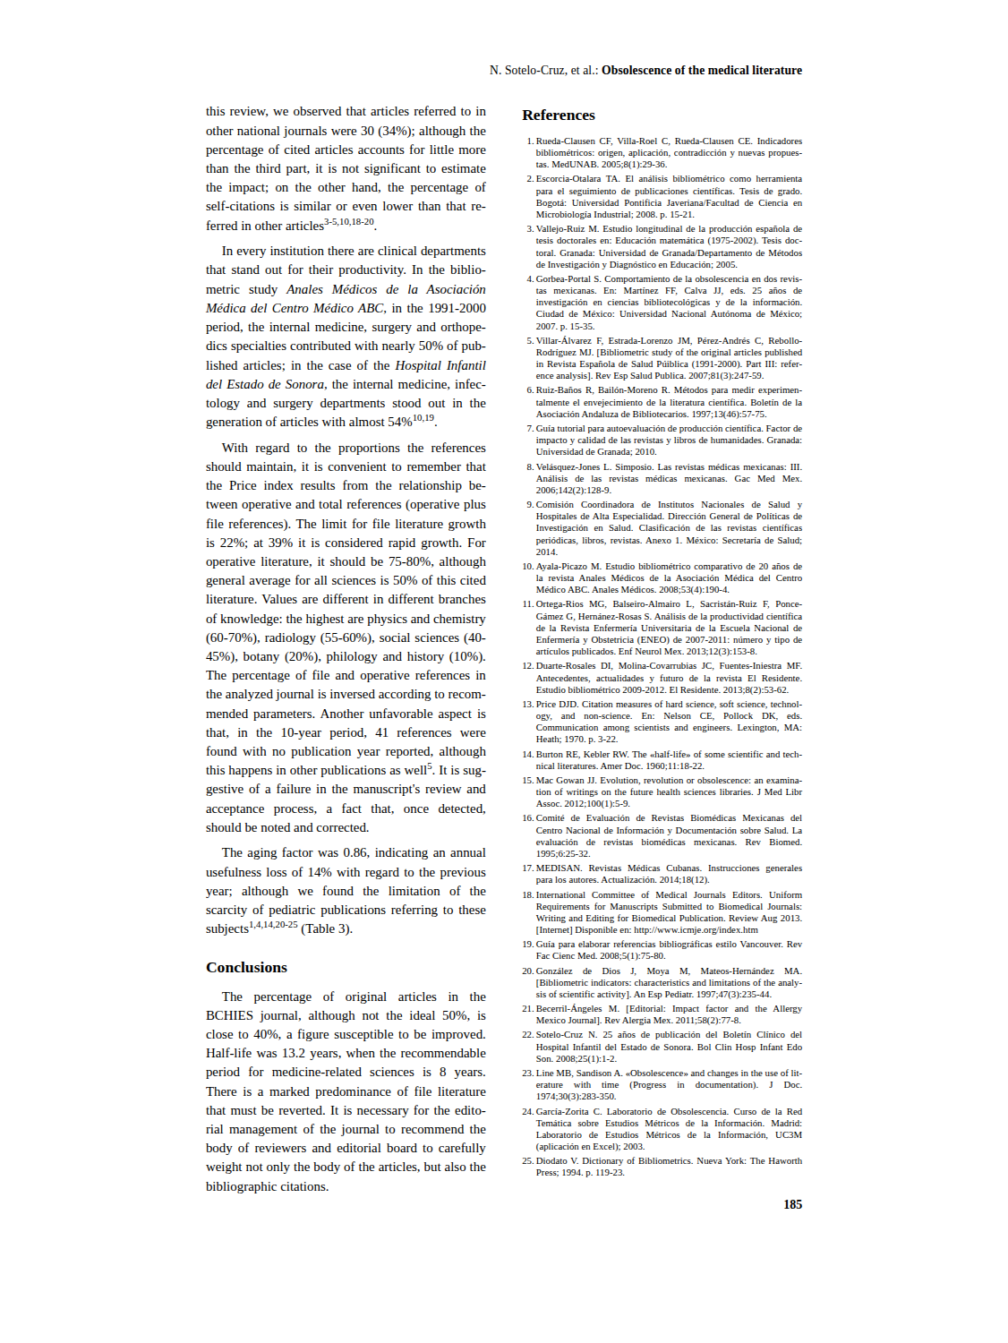N. Sotelo-Cruz, et al.: Obsolescence of the medical literature
this review, we observed that articles referred to in other national journals were 30 (34%); although the percentage of cited articles accounts for little more than the third part, it is not significant to estimate the impact; on the other hand, the percentage of self-citations is similar or even lower than that referred in other articles3-5,10,18-20.
In every institution there are clinical departments that stand out for their productivity. In the bibliometric study Anales Médicos de la Asociación Médica del Centro Médico ABC, in the 1991-2000 period, the internal medicine, surgery and orthopedics specialties contributed with nearly 50% of published articles; in the case of the Hospital Infantil del Estado de Sonora, the internal medicine, infectology and surgery departments stood out in the generation of articles with almost 54%10,19.
With regard to the proportions the references should maintain, it is convenient to remember that the Price index results from the relationship between operative and total references (operative plus file references). The limit for file literature growth is 22%; at 39% it is considered rapid growth. For operative literature, it should be 75-80%, although general average for all sciences is 50% of this cited literature. Values are different in different branches of knowledge: the highest are physics and chemistry (60-70%), radiology (55-60%), social sciences (40-45%), botany (20%), philology and history (10%). The percentage of file and operative references in the analyzed journal is inversed according to recommended parameters. Another unfavorable aspect is that, in the 10-year period, 41 references were found with no publication year reported, although this happens in other publications as well5. It is suggestive of a failure in the manuscript's review and acceptance process, a fact that, once detected, should be noted and corrected.
The aging factor was 0.86, indicating an annual usefulness loss of 14% with regard to the previous year; although we found the limitation of the scarcity of pediatric publications referring to these subjects1,4,14,20-25 (Table 3).
Conclusions
The percentage of original articles in the BCHIES journal, although not the ideal 50%, is close to 40%, a figure susceptible to be improved. Half-life was 13.2 years, when the recommendable period for medicine-related sciences is 8 years. There is a marked predominance of file literature that must be reverted. It is necessary for the editorial management of the journal to recommend the body of reviewers and editorial board to carefully weight not only the body of the articles, but also the bibliographic citations.
References
Rueda-Clausen CF, Villa-Roel C, Rueda-Clausen CE. Indicadores bibliométricos: origen, aplicación, contradicción y nuevas propuestas. MedUNAB. 2005;8(1):29-36.
Escorcia-Otalara TA. El análisis bibliométrico como herramienta para el seguimiento de publicaciones científicas. Tesis de grado. Bogotá: Universidad Pontificia Javeriana/Facultad de Ciencia en Microbiología Industrial; 2008. p. 15-21.
Vallejo-Ruiz M. Estudio longitudinal de la producción española de tesis doctorales en: Educación matemática (1975-2002). Tesis doctoral. Granada: Universidad de Granada/Departamento de Métodos de Investigación y Diagnóstico en Educación; 2005.
Gorbea-Portal S. Comportamiento de la obsolescencia en dos revistas mexicanas. En: Martínez FF, Calva JJ, eds. 25 años de investigación en ciencias bibliotecológicas y de la información. Ciudad de México: Universidad Nacional Autónoma de México; 2007. p. 15-35.
Villar-Álvarez F, Estrada-Lorenzo JM, Pérez-Andrés C, Rebollo-Rodríguez MJ. [Bibliometric study of the original articles published in Revista Española de Salud Púiblica (1991-2000). Part III: reference analysis]. Rev Esp Salud Publica. 2007;81(3):247-59.
Ruiz-Baños R, Bailón-Moreno R. Métodos para medir experimentalmente el envejecimiento de la literatura científica. Boletín de la Asociación Andaluza de Bibliotecarios. 1997;13(46):57-75.
Guía tutorial para autoevaluación de producción científica. Factor de impacto y calidad de las revistas y libros de humanidades. Granada: Universidad de Granada; 2010.
Velásquez-Jones L. Simposio. Las revistas médicas mexicanas: III. Análisis de las revistas médicas mexicanas. Gac Med Mex. 2006;142(2):128-9.
Comisión Coordinadora de Institutos Nacionales de Salud y Hospitales de Alta Especialidad. Dirección General de Políticas de Investigación en Salud. Clasificación de las revistas científicas periódicas, libros, revistas. Anexo 1. México: Secretaría de Salud; 2014.
Ayala-Picazo M. Estudio bibliométrico comparativo de 20 años de la revista Anales Médicos de la Asociación Médica del Centro Médico ABC. Anales Médicos. 2008;53(4):190-4.
Ortega-Rios MG, Balseiro-Almairo L, Sacristán-Ruiz F, Ponce-Gámez G, Hernánez-Rosas S. Análisis de la productividad científica de la Revista Enfermería Universitaria de la Escuela Nacional de Enfermería y Obstetricia (ENEO) de 2007-2011: número y tipo de artículos publicados. Enf Neurol Mex. 2013;12(3):153-8.
Duarte-Rosales DI, Molina-Covarrubias JC, Fuentes-Iniestra MF. Antecedentes, actualidades y futuro de la revista El Residente. Estudio bibliométrico 2009-2012. El Residente. 2013;8(2):53-62.
Price DJD. Citation measures of hard science, soft science, technology, and non-science. En: Nelson CE, Pollock DK, eds. Communication among scientists and engineers. Lexington, MA: Heath; 1970. p. 3-22.
Burton RE, Kebler RW. The «half-life» of some scientific and technical literatures. Amer Doc. 1960;11:18-22.
Mac Gowan JJ. Evolution, revolution or obsolescence: an examination of writings on the future health sciences libraries. J Med Libr Assoc. 2012;100(1):5-9.
Comité de Evaluación de Revistas Biomédicas Mexicanas del Centro Nacional de Información y Documentación sobre Salud. La evaluación de revistas biomédicas mexicanas. Rev Biomed. 1995;6:25-32.
MEDISAN. Revistas Médicas Cubanas. Instrucciones generales para los autores. Actualización. 2014;18(12).
International Committee of Medical Journals Editors. Uniform Requirements for Manuscripts Submitted to Biomedical Journals: Writing and Editing for Biomedical Publication. Review Aug 2013. [Internet] Disponible en: http://www.icmje.org/index.htm
Guía para elaborar referencias bibliográficas estilo Vancouver. Rev Fac Cienc Med. 2008;5(1):75-80.
González de Dios J, Moya M, Mateos-Hernández MA. [Bibliometric indicators: characteristics and limitations of the analysis of scientific activity]. An Esp Pediatr. 1997;47(3):235-44.
Becerril-Ángeles M. [Editorial: Impact factor and the Allergy Mexico Journal]. Rev Alergia Mex. 2011;58(2):77-8.
Sotelo-Cruz N. 25 años de publicación del Boletín Clínico del Hospital Infantil del Estado de Sonora. Bol Clin Hosp Infant Edo Son. 2008;25(1):1-2.
Line MB, Sandison A. «Obsolescence» and changes in the use of literature with time (Progress in documentation). J Doc. 1974;30(3):283-350.
García-Zorita C. Laboratorio de Obsolescencia. Curso de la Red Temática sobre Estudios Métricos de la Información. Madrid: Laboratorio de Estudios Métricos de la Información, UC3M (aplicación en Excel); 2003.
Diodato V. Dictionary of Bibliometrics. Nueva York: The Haworth Press; 1994. p. 119-23.
185